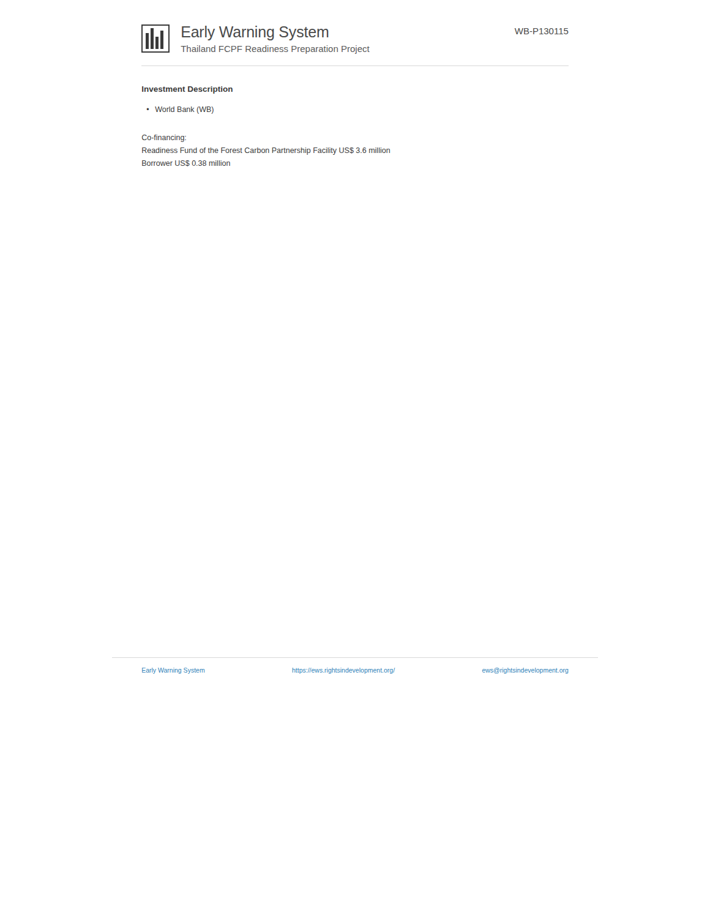Early Warning System
Thailand FCPF Readiness Preparation Project
WB-P130115
Investment Description
World Bank (WB)
Co-financing:
Readiness Fund of the Forest Carbon Partnership Facility US$ 3.6 million
Borrower US$ 0.38 million
Early Warning System https://ews.rightsindevelopment.org/ ews@rightsindevelopment.org